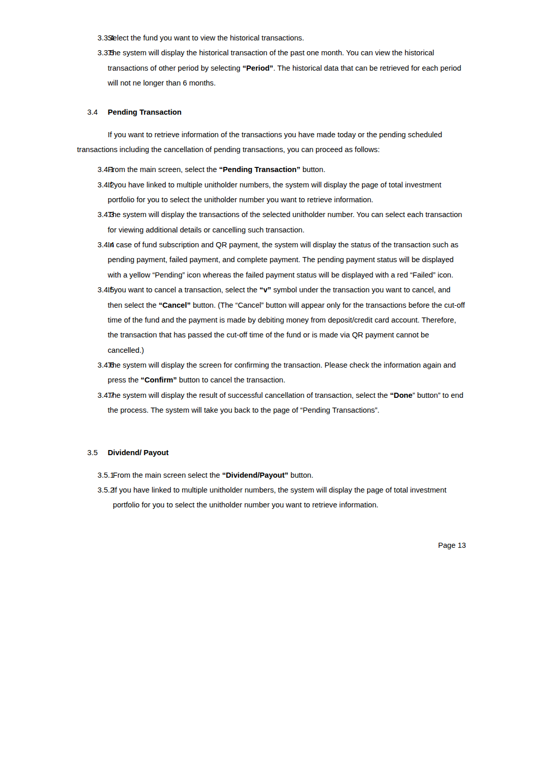3.3.4 Select the fund you want to view the historical transactions.
3.3.5 The system will display the historical transaction of the past one month. You can view the historical transactions of other period by selecting “Period”. The historical data that can be retrieved for each period will not ne longer than 6 months.
3.4 Pending Transaction
If you want to retrieve information of the transactions you have made today or the pending scheduled
transactions including the cancellation of pending transactions, you can proceed as follows:
3.4.1 From the main screen, select the “Pending Transaction” button.
3.4.2 If you have linked to multiple unitholder numbers, the system will display the page of total investment portfolio for you to select the unitholder number you want to retrieve information.
3.4.3 The system will display the transactions of the selected unitholder number. You can select each transaction for viewing additional details or cancelling such transaction.
3.4.4 In case of fund subscription and QR payment, the system will display the status of the transaction such as pending payment, failed payment, and complete payment. The pending payment status will be displayed with a yellow “Pending” icon whereas the failed payment status will be displayed with a red “Failed” icon.
3.4.5 If you want to cancel a transaction, select the “v” symbol under the transaction you want to cancel, and then select the “Cancel” button. (The “Cancel” button will appear only for the transactions before the cut-off time of the fund and the payment is made by debiting money from deposit/credit card account. Therefore, the transaction that has passed the cut-off time of the fund or is made via QR payment cannot be cancelled.)
3.4.6 The system will display the screen for confirming the transaction. Please check the information again and press the “Confirm” button to cancel the transaction.
3.4.7 The system will display the result of successful cancellation of transaction, select the “Done” button” to end the process. The system will take you back to the page of “Pending Transactions”.
3.5 Dividend/ Payout
3.5.1 From the main screen select the “Dividend/Payout” button.
3.5.2 If you have linked to multiple unitholder numbers, the system will display the page of total investment portfolio for you to select the unitholder number you want to retrieve information.
Page 13